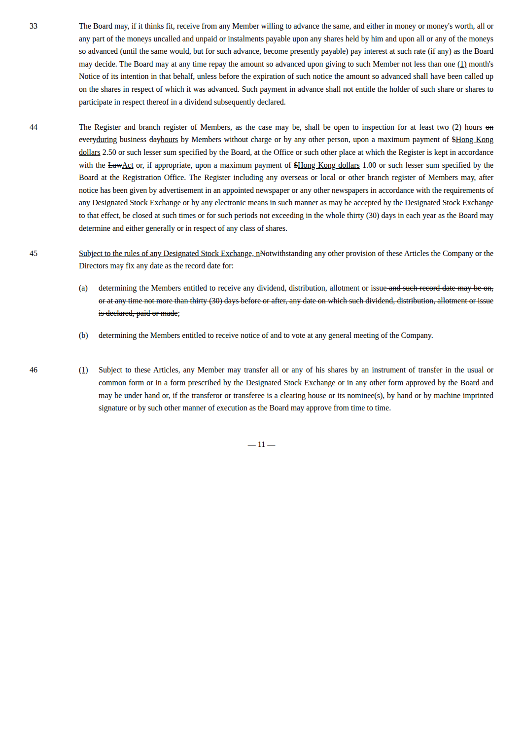33
The Board may, if it thinks fit, receive from any Member willing to advance the same, and either in money or money's worth, all or any part of the moneys uncalled and unpaid or instalments payable upon any shares held by him and upon all or any of the moneys so advanced (until the same would, but for such advance, become presently payable) pay interest at such rate (if any) as the Board may decide. The Board may at any time repay the amount so advanced upon giving to such Member not less than one (1) month's Notice of its intention in that behalf, unless before the expiration of such notice the amount so advanced shall have been called up on the shares in respect of which it was advanced. Such payment in advance shall not entitle the holder of such share or shares to participate in respect thereof in a dividend subsequently declared.
44
The Register and branch register of Members, as the case may be, shall be open to inspection for at least two (2) hours on everyduring business dayhours by Members without charge or by any other person, upon a maximum payment of $Hong Kong dollars 2.50 or such lesser sum specified by the Board, at the Office or such other place at which the Register is kept in accordance with the LawAct or, if appropriate, upon a maximum payment of $Hong Kong dollars 1.00 or such lesser sum specified by the Board at the Registration Office. The Register including any overseas or local or other branch register of Members may, after notice has been given by advertisement in an appointed newspaper or any other newspapers in accordance with the requirements of any Designated Stock Exchange or by any electronic means in such manner as may be accepted by the Designated Stock Exchange to that effect, be closed at such times or for such periods not exceeding in the whole thirty (30) days in each year as the Board may determine and either generally or in respect of any class of shares.
45
Subject to the rules of any Designated Stock Exchange, nNotwithstanding any other provision of these Articles the Company or the Directors may fix any date as the record date for:
(a)
determining the Members entitled to receive any dividend, distribution, allotment or issue and such record date may be on, or at any time not more than thirty (30) days before or after, any date on which such dividend, distribution, allotment or issue is declared, paid or made;
(b)
determining the Members entitled to receive notice of and to vote at any general meeting of the Company.
46
(1)
Subject to these Articles, any Member may transfer all or any of his shares by an instrument of transfer in the usual or common form or in a form prescribed by the Designated Stock Exchange or in any other form approved by the Board and may be under hand or, if the transferor or transferee is a clearing house or its nominee(s), by hand or by machine imprinted signature or by such other manner of execution as the Board may approve from time to time.
— 11 —